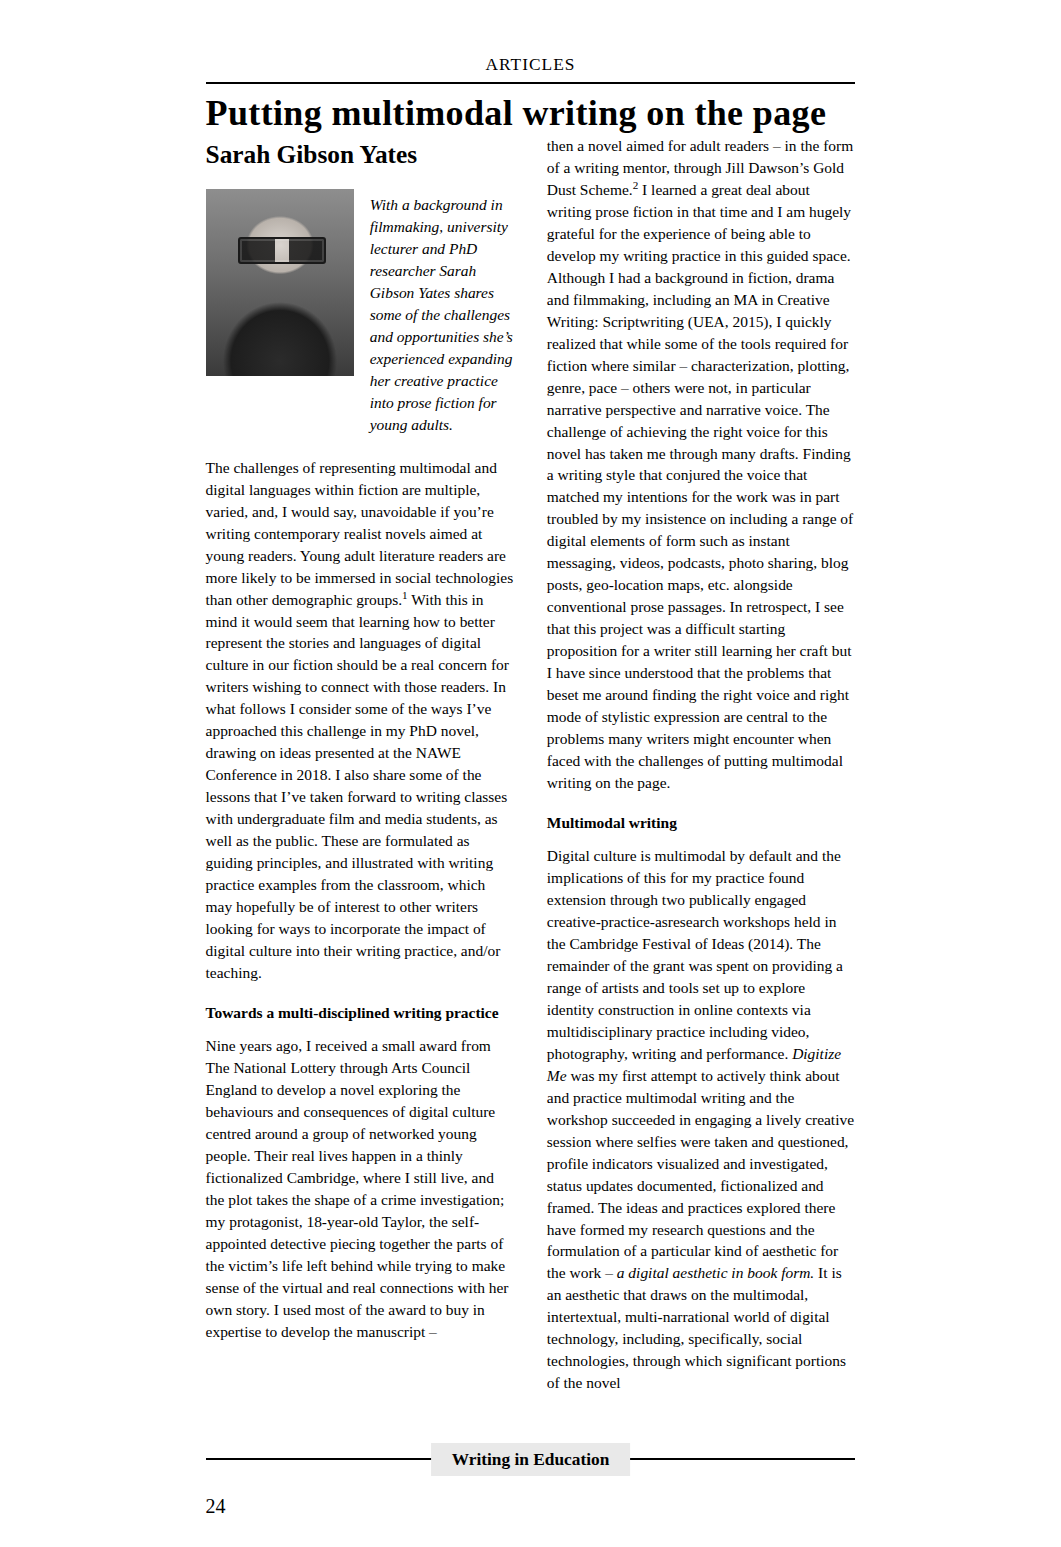ARTICLES
Putting multimodal writing on the page
Sarah Gibson Yates
With a background in filmmaking, university lecturer and PhD researcher Sarah Gibson Yates shares some of the challenges and opportunities she’s experienced expanding her creative practice into prose fiction for young adults.
The challenges of representing multimodal and digital languages within fiction are multiple, varied, and, I would say, unavoidable if you’re writing contemporary realist novels aimed at young readers. Young adult literature readers are more likely to be immersed in social technologies than other demographic groups.1 With this in mind it would seem that learning how to better represent the stories and languages of digital culture in our fiction should be a real concern for writers wishing to connect with those readers. In what follows I consider some of the ways I’ve approached this challenge in my PhD novel, drawing on ideas presented at the NAWE Conference in 2018. I also share some of the lessons that I’ve taken forward to writing classes with undergraduate film and media students, as well as the public. These are formulated as guiding principles, and illustrated with writing practice examples from the classroom, which may hopefully be of interest to other writers looking for ways to incorporate the impact of digital culture into their writing practice, and/or teaching.
Towards a multi-disciplined writing practice
Nine years ago, I received a small award from The National Lottery through Arts Council England to develop a novel exploring the behaviours and consequences of digital culture centred around a group of networked young people. Their real lives happen in a thinly fictionalized Cambridge, where I still live, and the plot takes the shape of a crime investigation; my protagonist, 18-year-old Taylor, the self-appointed detective piecing together the parts of the victim’s life left behind while trying to make sense of the virtual and real connections with her own story. I used most of the award to buy in expertise to develop the manuscript –
then a novel aimed for adult readers – in the form of a writing mentor, through Jill Dawson’s Gold Dust Scheme.2 I learned a great deal about writing prose fiction in that time and I am hugely grateful for the experience of being able to develop my writing practice in this guided space. Although I had a background in fiction, drama and filmmaking, including an MA in Creative Writing: Scriptwriting (UEA, 2015), I quickly realized that while some of the tools required for fiction where similar – characterization, plotting, genre, pace – others were not, in particular narrative perspective and narrative voice. The challenge of achieving the right voice for this novel has taken me through many drafts. Finding a writing style that conjured the voice that matched my intentions for the work was in part troubled by my insistence on including a range of digital elements of form such as instant messaging, videos, podcasts, photo sharing, blog posts, geo-location maps, etc. alongside conventional prose passages. In retrospect, I see that this project was a difficult starting proposition for a writer still learning her craft but I have since understood that the problems that beset me around finding the right voice and right mode of stylistic expression are central to the problems many writers might encounter when faced with the challenges of putting multimodal writing on the page.
Multimodal writing
Digital culture is multimodal by default and the implications of this for my practice found extension through two publically engaged creative-practice-asresearch workshops held in the Cambridge Festival of Ideas (2014). The remainder of the grant was spent on providing a range of artists and tools set up to explore identity construction in online contexts via multidisciplinary practice including video, photography, writing and performance. Digitize Me was my first attempt to actively think about and practice multimodal writing and the workshop succeeded in engaging a lively creative session where selfies were taken and questioned, profile indicators visualized and investigated, status updates documented, fictionalized and framed. The ideas and practices explored there have formed my research questions and the formulation of a particular kind of aesthetic for the work – a digital aesthetic in book form. It is an aesthetic that draws on the multimodal, intertextual, multi-narrational world of digital technology, including, specifically, social technologies, through which significant portions of the novel
Writing in Education
24